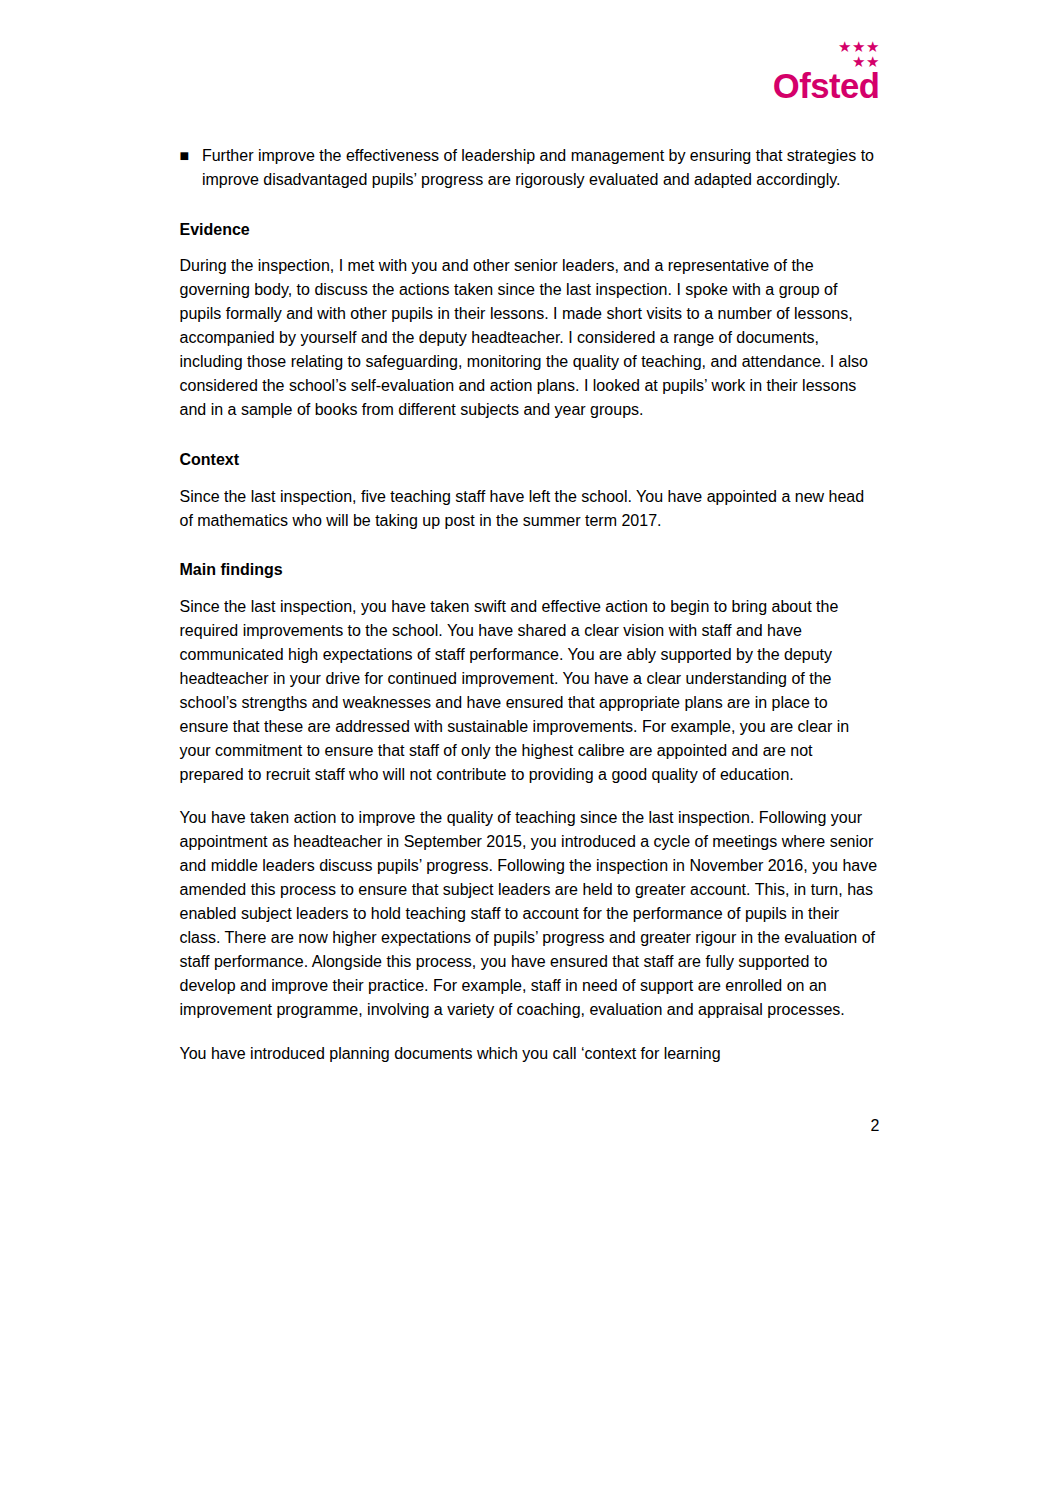★★★
★★
Ofsted
Further improve the effectiveness of leadership and management by ensuring that strategies to improve disadvantaged pupils’ progress are rigorously evaluated and adapted accordingly.
Evidence
During the inspection, I met with you and other senior leaders, and a representative of the governing body, to discuss the actions taken since the last inspection. I spoke with a group of pupils formally and with other pupils in their lessons. I made short visits to a number of lessons, accompanied by yourself and the deputy headteacher. I considered a range of documents, including those relating to safeguarding, monitoring the quality of teaching, and attendance. I also considered the school’s self-evaluation and action plans. I looked at pupils’ work in their lessons and in a sample of books from different subjects and year groups.
Context
Since the last inspection, five teaching staff have left the school. You have appointed a new head of mathematics who will be taking up post in the summer term 2017.
Main findings
Since the last inspection, you have taken swift and effective action to begin to bring about the required improvements to the school. You have shared a clear vision with staff and have communicated high expectations of staff performance. You are ably supported by the deputy headteacher in your drive for continued improvement. You have a clear understanding of the school’s strengths and weaknesses and have ensured that appropriate plans are in place to ensure that these are addressed with sustainable improvements. For example, you are clear in your commitment to ensure that staff of only the highest calibre are appointed and are not prepared to recruit staff who will not contribute to providing a good quality of education.
You have taken action to improve the quality of teaching since the last inspection. Following your appointment as headteacher in September 2015, you introduced a cycle of meetings where senior and middle leaders discuss pupils’ progress. Following the inspection in November 2016, you have amended this process to ensure that subject leaders are held to greater account. This, in turn, has enabled subject leaders to hold teaching staff to account for the performance of pupils in their class. There are now higher expectations of pupils’ progress and greater rigour in the evaluation of staff performance. Alongside this process, you have ensured that staff are fully supported to develop and improve their practice. For example, staff in need of support are enrolled on an improvement programme, involving a variety of coaching, evaluation and appraisal processes.
You have introduced planning documents which you call ‘context for learning
2